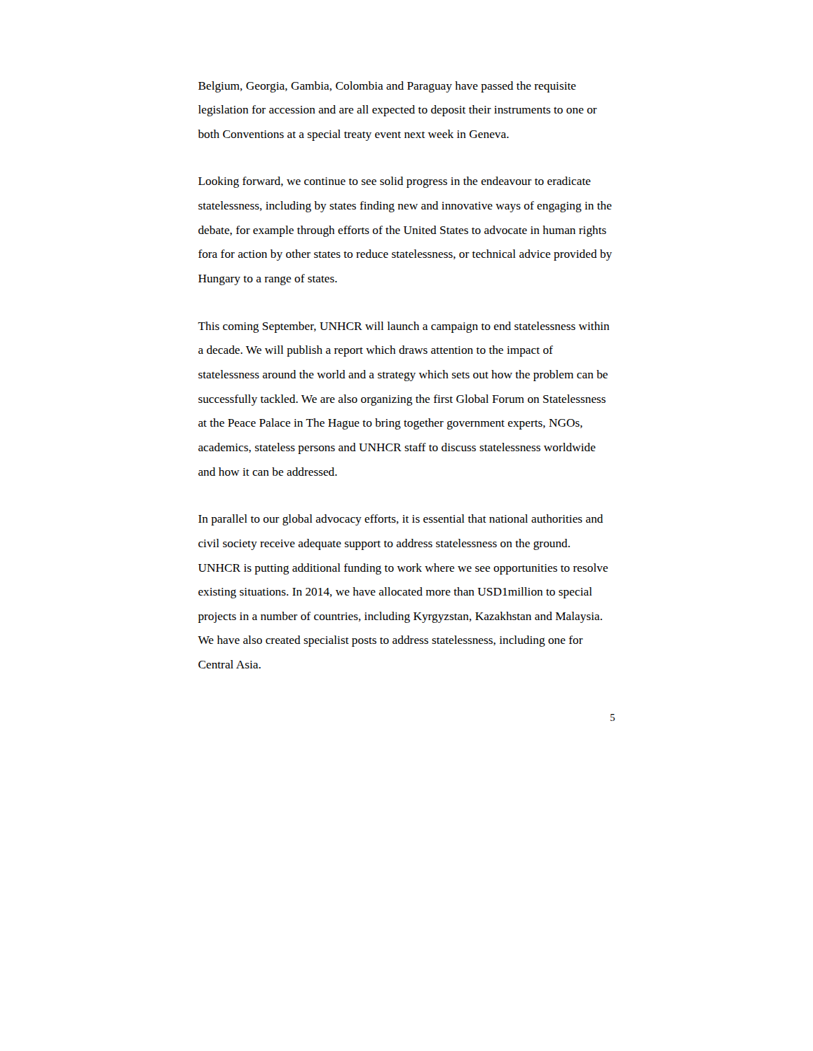Belgium, Georgia, Gambia, Colombia and Paraguay have passed the requisite legislation for accession and are all expected to deposit their instruments to one or both Conventions at a special treaty event next week in Geneva.
Looking forward, we continue to see solid progress in the endeavour to eradicate statelessness, including by states finding new and innovative ways of engaging in the debate, for example through efforts of the United States to advocate in human rights fora for action by other states to reduce statelessness, or technical advice provided by Hungary to a range of states.
This coming September, UNHCR will launch a campaign to end statelessness within a decade. We will publish a report which draws attention to the impact of statelessness around the world and a strategy which sets out how the problem can be successfully tackled. We are also organizing the first Global Forum on Statelessness at the Peace Palace in The Hague to bring together government experts, NGOs, academics, stateless persons and UNHCR staff to discuss statelessness worldwide and how it can be addressed.
In parallel to our global advocacy efforts, it is essential that national authorities and civil society receive adequate support to address statelessness on the ground. UNHCR is putting additional funding to work where we see opportunities to resolve existing situations. In 2014, we have allocated more than USD1million to special projects in a number of countries, including Kyrgyzstan, Kazakhstan and Malaysia. We have also created specialist posts to address statelessness, including one for Central Asia.
5